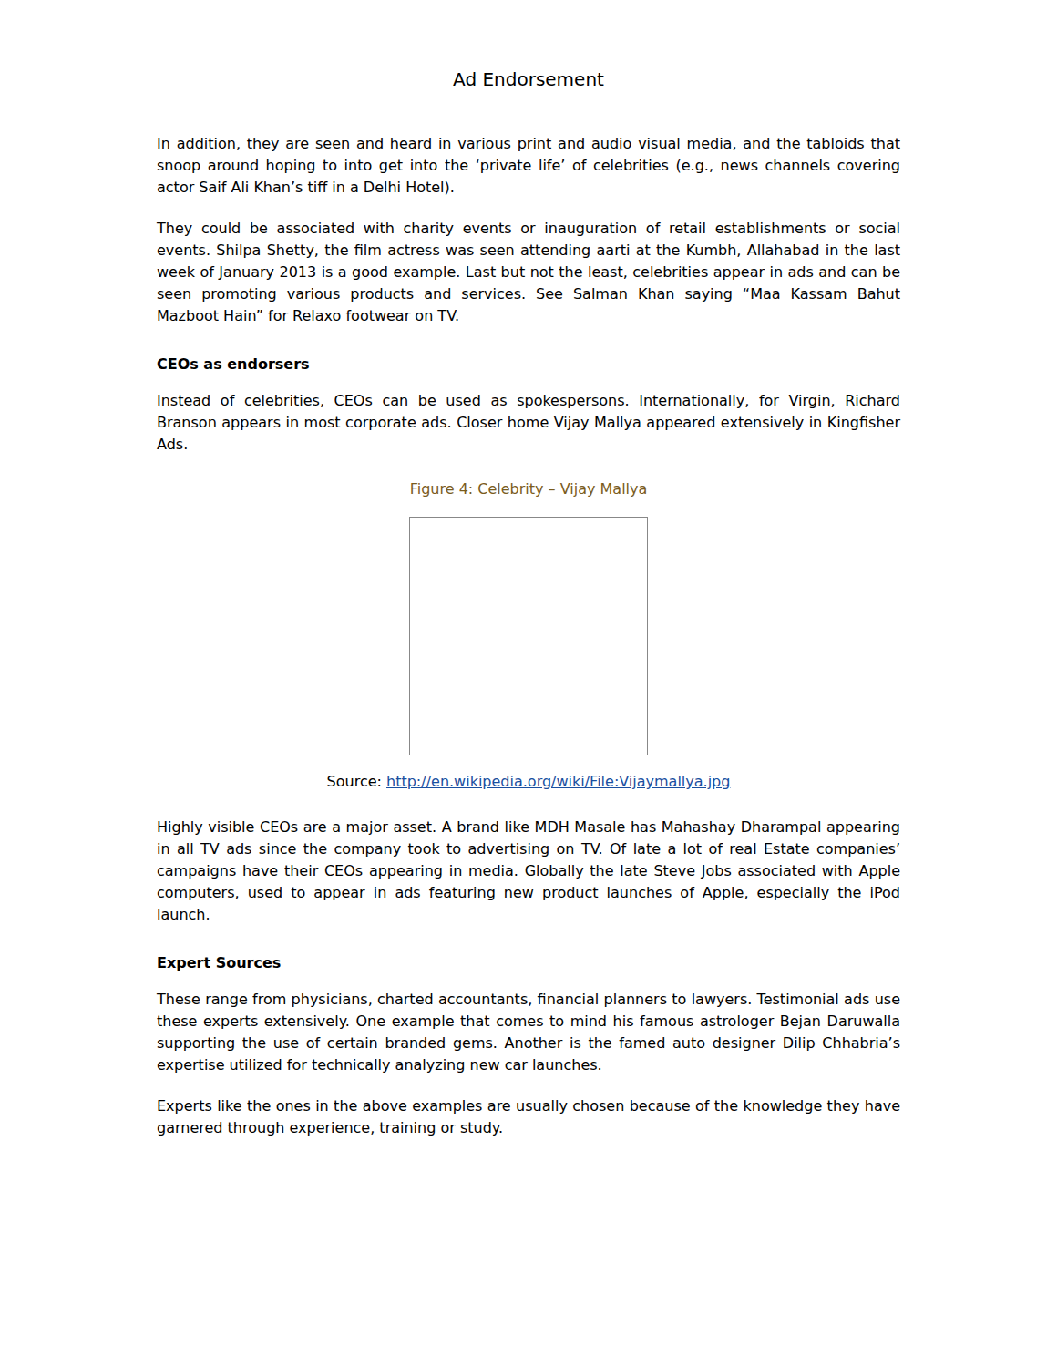Ad Endorsement
In addition, they are seen and heard in various print and audio visual media, and the tabloids that snoop around hoping to into get into the ‘private life’ of celebrities (e.g., news channels covering actor Saif Ali Khan’s tiff in a Delhi Hotel).
They could be associated with charity events or inauguration of retail establishments or social events. Shilpa Shetty, the film actress was seen attending aarti at the Kumbh, Allahabad in the last week of January 2013 is a good example. Last but not the least, celebrities appear in ads and can be seen promoting various products and services. See Salman Khan saying “Maa Kassam Bahut Mazboot Hain” for Relaxo footwear on TV.
CEOs as endorsers
Instead of celebrities, CEOs can be used as spokespersons. Internationally, for Virgin, Richard Branson appears in most corporate ads. Closer home Vijay Mallya appeared extensively in Kingfisher Ads.
Figure 4: Celebrity – Vijay Mallya
Source: http://en.wikipedia.org/wiki/File:Vijaymallya.jpg
Highly visible CEOs are a major asset. A brand like MDH Masale has Mahashay Dharampal appearing in all TV ads since the company took to advertising on TV. Of late a lot of real Estate companies’ campaigns have their CEOs appearing in media. Globally the late Steve Jobs associated with Apple computers, used to appear in ads featuring new product launches of Apple, especially the iPod launch.
Expert Sources
These range from physicians, charted accountants, financial planners to lawyers. Testimonial ads use these experts extensively. One example that comes to mind his famous astrologer Bejan Daruwalla supporting the use of certain branded gems. Another is the famed auto designer Dilip Chhabria’s expertise utilized for technically analyzing new car launches.
Experts like the ones in the above examples are usually chosen because of the knowledge they have garnered through experience, training or study.